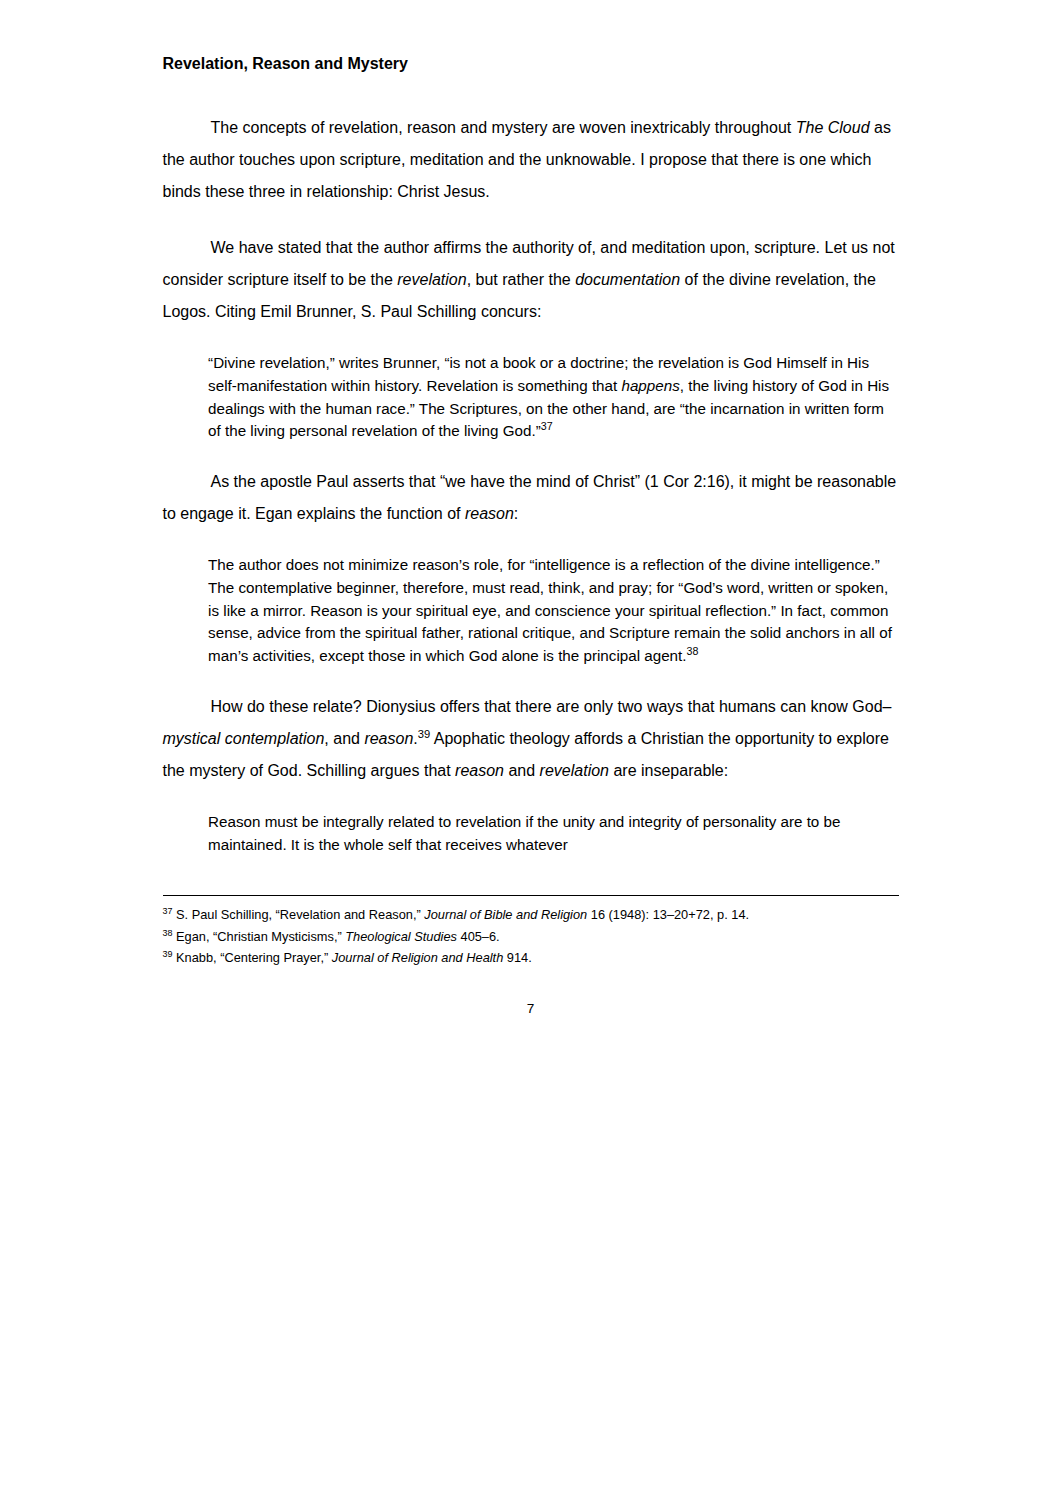Revelation, Reason and Mystery
The concepts of revelation, reason and mystery are woven inextricably throughout The Cloud as the author touches upon scripture, meditation and the unknowable. I propose that there is one which binds these three in relationship: Christ Jesus.
We have stated that the author affirms the authority of, and meditation upon, scripture. Let us not consider scripture itself to be the revelation, but rather the documentation of the divine revelation, the Logos. Citing Emil Brunner, S. Paul Schilling concurs:
“Divine revelation,” writes Brunner, “is not a book or a doctrine; the revelation is God Himself in His self-manifestation within history. Revelation is something that happens, the living history of God in His dealings with the human race.” The Scriptures, on the other hand, are “the incarnation in written form of the living personal revelation of the living God.”37
As the apostle Paul asserts that “we have the mind of Christ” (1 Cor 2:16), it might be reasonable to engage it. Egan explains the function of reason:
The author does not minimize reason’s role, for “intelligence is a reflection of the divine intelligence.” The contemplative beginner, therefore, must read, think, and pray; for “God’s word, written or spoken, is like a mirror. Reason is your spiritual eye, and conscience your spiritual reflection.” In fact, common sense, advice from the spiritual father, rational critique, and Scripture remain the solid anchors in all of man’s activities, except those in which God alone is the principal agent.38
How do these relate? Dionysius offers that there are only two ways that humans can know God–mystical contemplation, and reason.39 Apophatic theology affords a Christian the opportunity to explore the mystery of God. Schilling argues that reason and revelation are inseparable:
Reason must be integrally related to revelation if the unity and integrity of personality are to be maintained. It is the whole self that receives whatever
37 S. Paul Schilling, “Revelation and Reason,” Journal of Bible and Religion 16 (1948): 13–20+72, p. 14.
38 Egan, “Christian Mysticisms,” Theological Studies 405–6.
39 Knabb, “Centering Prayer,” Journal of Religion and Health 914.
7